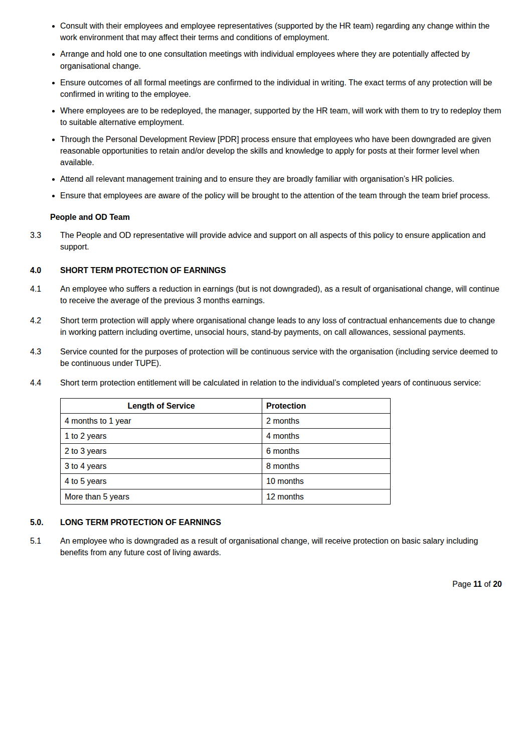Consult with their employees and employee representatives (supported by the HR team) regarding any change within the work environment that may affect their terms and conditions of employment.
Arrange and hold one to one consultation meetings with individual employees where they are potentially affected by organisational change.
Ensure outcomes of all formal meetings are confirmed to the individual in writing. The exact terms of any protection will be confirmed in writing to the employee.
Where employees are to be redeployed, the manager, supported by the HR team, will work with them to try to redeploy them to suitable alternative employment.
Through the Personal Development Review [PDR] process ensure that employees who have been downgraded are given reasonable opportunities to retain and/or develop the skills and knowledge to apply for posts at their former level when available.
Attend all relevant management training and to ensure they are broadly familiar with organisation’s HR policies.
Ensure that employees are aware of the policy will be brought to the attention of the team through the team brief process.
People and OD Team
3.3
The People and OD representative will provide advice and support on all aspects of this policy to ensure application and support.
4.0
SHORT TERM PROTECTION OF EARNINGS
4.1
An employee who suffers a reduction in earnings (but is not downgraded), as a result of organisational change, will continue to receive the average of the previous 3 months earnings.
4.2
Short term protection will apply where organisational change leads to any loss of contractual enhancements due to change in working pattern including overtime, unsocial hours, stand-by payments, on call allowances, sessional payments.
4.3
Service counted for the purposes of protection will be continuous service with the organisation (including service deemed to be continuous under TUPE).
4.4
Short term protection entitlement will be calculated in relation to the individual’s completed years of continuous service:
| Length of Service | Protection |
| --- | --- |
| 4 months to 1 year | 2 months |
| 1 to 2 years | 4 months |
| 2 to 3 years | 6 months |
| 3 to 4 years | 8 months |
| 4 to 5 years | 10 months |
| More than 5 years | 12 months |
5.0.
LONG TERM PROTECTION OF EARNINGS
5.1
An employee who is downgraded as a result of organisational change, will receive protection on basic salary including benefits from any future cost of living awards.
Page 11 of 20